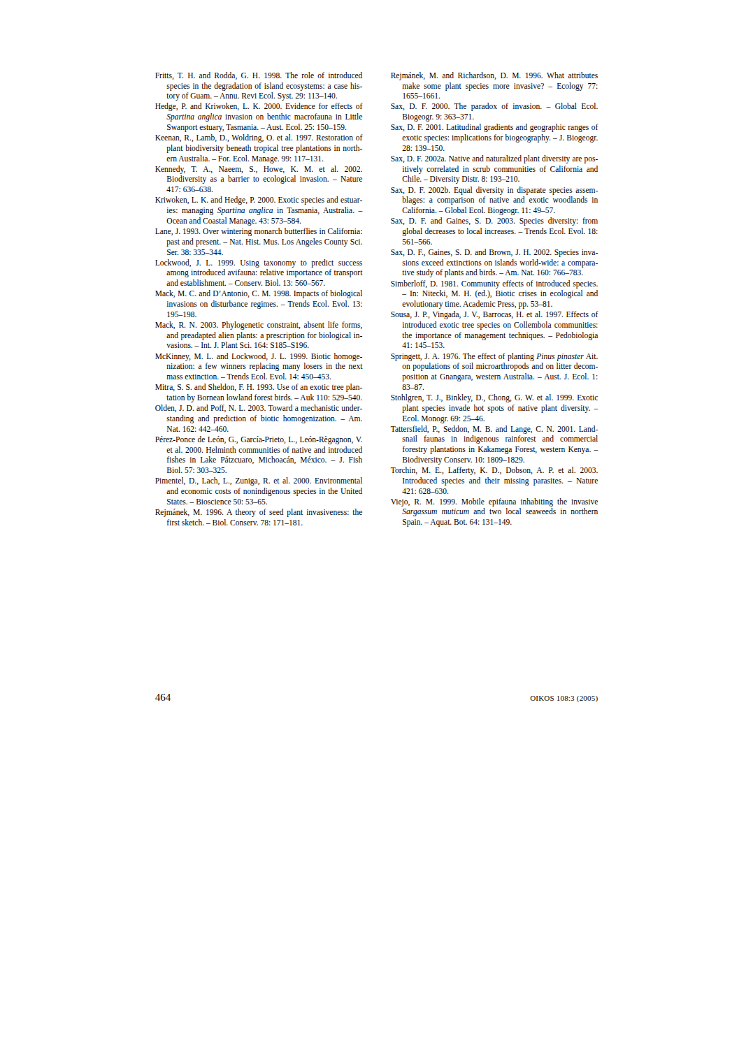Fritts, T. H. and Rodda, G. H. 1998. The role of introduced species in the degradation of island ecosystems: a case history of Guam. – Annu. Revi Ecol. Syst. 29: 113–140.
Hedge, P. and Kriwoken, L. K. 2000. Evidence for effects of Spartina anglica invasion on benthic macrofauna in Little Swanport estuary, Tasmania. – Aust. Ecol. 25: 150–159.
Keenan, R., Lamb, D., Woldring, O. et al. 1997. Restoration of plant biodiversity beneath tropical tree plantations in northern Australia. – For. Ecol. Manage. 99: 117–131.
Kennedy, T. A., Naeem, S., Howe, K. M. et al. 2002. Biodiversity as a barrier to ecological invasion. – Nature 417: 636–638.
Kriwoken, L. K. and Hedge, P. 2000. Exotic species and estuaries: managing Spartina anglica in Tasmania, Australia. – Ocean and Coastal Manage. 43: 573–584.
Lane, J. 1993. Over wintering monarch butterflies in California: past and present. – Nat. Hist. Mus. Los Angeles County Sci. Ser. 38: 335–344.
Lockwood, J. L. 1999. Using taxonomy to predict success among introduced avifauna: relative importance of transport and establishment. – Conserv. Biol. 13: 560–567.
Mack, M. C. and D’Antonio, C. M. 1998. Impacts of biological invasions on disturbance regimes. – Trends Ecol. Evol. 13: 195–198.
Mack, R. N. 2003. Phylogenetic constraint, absent life forms, and preadapted alien plants: a prescription for biological invasions. – Int. J. Plant Sci. 164: S185–S196.
McKinney, M. L. and Lockwood, J. L. 1999. Biotic homogenization: a few winners replacing many losers in the next mass extinction. – Trends Ecol. Evol. 14: 450–453.
Mitra, S. S. and Sheldon, F. H. 1993. Use of an exotic tree plantation by Bornean lowland forest birds. – Auk 110: 529–540.
Olden, J. D. and Poff, N. L. 2003. Toward a mechanistic understanding and prediction of biotic homogenization. – Am. Nat. 162: 442–460.
Pérez-Ponce de León, G., García-Prieto, L., León-Règagnon, V. et al. 2000. Helminth communities of native and introduced fishes in Lake Pátzcuaro, Michoacán, México. – J. Fish Biol. 57: 303–325.
Pimentel, D., Lach, L., Zuniga, R. et al. 2000. Environmental and economic costs of nonindigenous species in the United States. – Bioscience 50: 53–65.
Rejmánek, M. 1996. A theory of seed plant invasiveness: the first sketch. – Biol. Conserv. 78: 171–181.
Rejmánek, M. and Richardson, D. M. 1996. What attributes make some plant species more invasive? – Ecology 77: 1655–1661.
Sax, D. F. 2000. The paradox of invasion. – Global Ecol. Biogeogr. 9: 363–371.
Sax, D. F. 2001. Latitudinal gradients and geographic ranges of exotic species: implications for biogeography. – J. Biogeogr. 28: 139–150.
Sax, D. F. 2002a. Native and naturalized plant diversity are positively correlated in scrub communities of California and Chile. – Diversity Distr. 8: 193–210.
Sax, D. F. 2002b. Equal diversity in disparate species assemblages: a comparison of native and exotic woodlands in California. – Global Ecol. Biogeogr. 11: 49–57.
Sax, D. F. and Gaines, S. D. 2003. Species diversity: from global decreases to local increases. – Trends Ecol. Evol. 18: 561–566.
Sax, D. F., Gaines, S. D. and Brown, J. H. 2002. Species invasions exceed extinctions on islands world-wide: a comparative study of plants and birds. – Am. Nat. 160: 766–783.
Simberloff, D. 1981. Community effects of introduced species. – In: Nitecki, M. H. (ed.), Biotic crises in ecological and evolutionary time. Academic Press, pp. 53–81.
Sousa, J. P., Vingada, J. V., Barrocas, H. et al. 1997. Effects of introduced exotic tree species on Collembola communities: the importance of management techniques. – Pedobiologia 41: 145–153.
Springett, J. A. 1976. The effect of planting Pinus pinaster Ait. on populations of soil microarthropods and on litter decomposition at Gnangara, western Australia. – Aust. J. Ecol. 1: 83–87.
Stohlgren, T. J., Binkley, D., Chong, G. W. et al. 1999. Exotic plant species invade hot spots of native plant diversity. – Ecol. Monogr. 69: 25–46.
Tattersfield, P., Seddon, M. B. and Lange, C. N. 2001. Land-snail faunas in indigenous rainforest and commercial forestry plantations in Kakamega Forest, western Kenya. – Biodiversity Conserv. 10: 1809–1829.
Torchin, M. E., Lafferty, K. D., Dobson, A. P. et al. 2003. Introduced species and their missing parasites. – Nature 421: 628–630.
Viejo, R. M. 1999. Mobile epifauna inhabiting the invasive Sargassum muticum and two local seaweeds in northern Spain. – Aquat. Bot. 64: 131–149.
464 OIKOS 108:3 (2005)